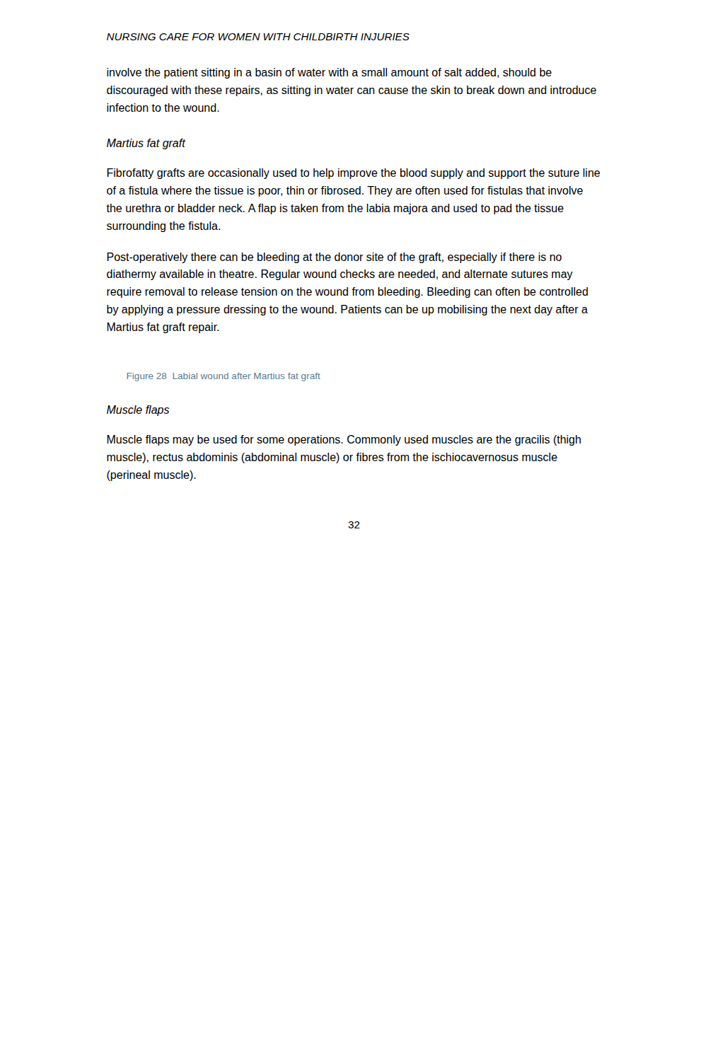NURSING CARE FOR WOMEN WITH CHILDBIRTH INJURIES
involve the patient sitting in a basin of water with a small amount of salt added, should be discouraged with these repairs, as sitting in water can cause the skin to break down and introduce infection to the wound.
Martius fat graft
Fibrofatty grafts are occasionally used to help improve the blood supply and support the suture line of a fistula where the tissue is poor, thin or fibrosed. They are often used for fistulas that involve the urethra or bladder neck. A flap is taken from the labia majora and used to pad the tissue surrounding the fistula.
Post-operatively there can be bleeding at the donor site of the graft, especially if there is no diathermy available in theatre. Regular wound checks are needed, and alternate sutures may require removal to release tension on the wound from bleeding. Bleeding can often be controlled by applying a pressure dressing to the wound. Patients can be up mobilising the next day after a Martius fat graft repair.
Figure 28 Labial wound after Martius fat graft
Muscle flaps
Muscle flaps may be used for some operations. Commonly used muscles are the gracilis (thigh muscle), rectus abdominis (abdominal muscle) or fibres from the ischiocavernosus muscle (perineal muscle).
32